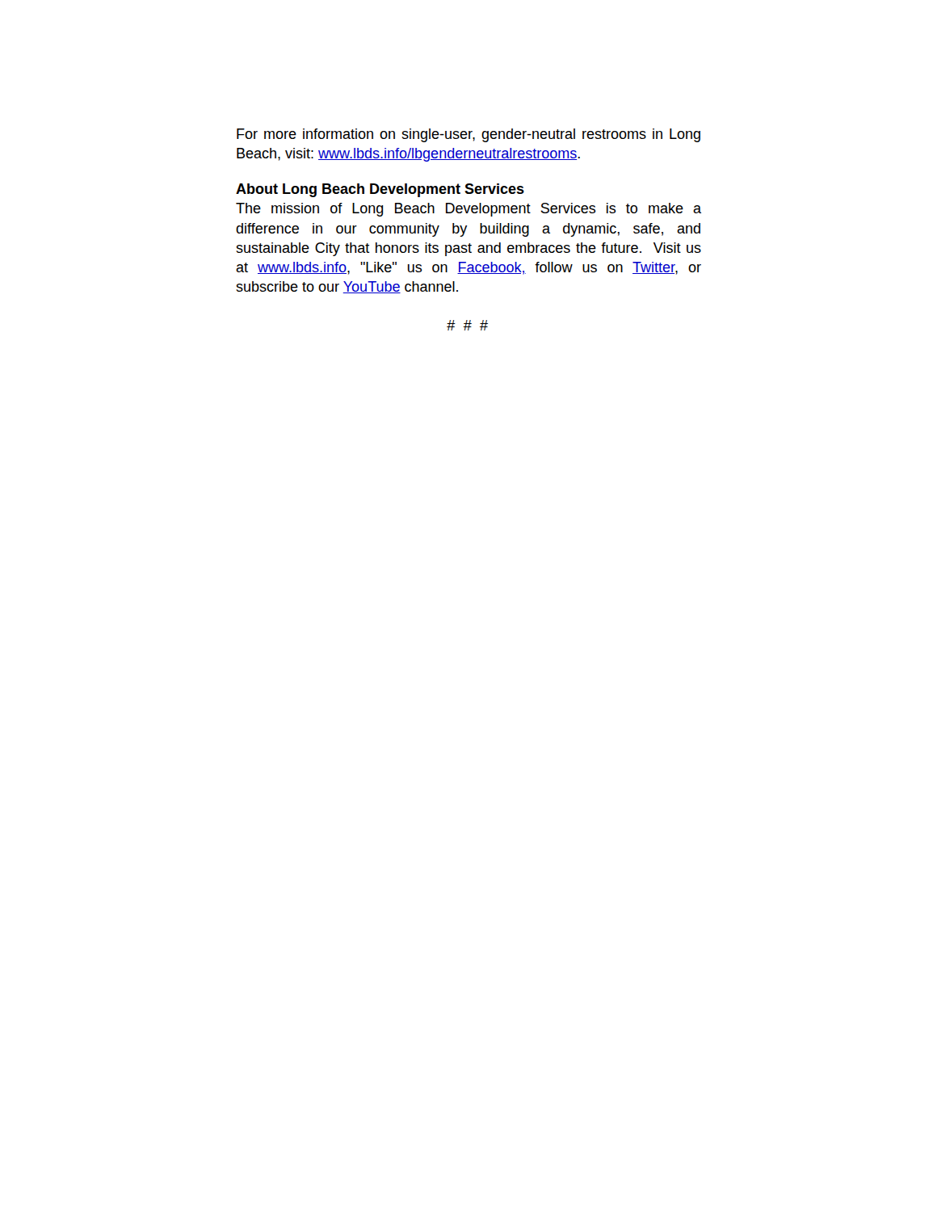For more information on single-user, gender-neutral restrooms in Long Beach, visit: www.lbds.info/lbgenderneutralrestrooms.
About Long Beach Development Services
The mission of Long Beach Development Services is to make a difference in our community by building a dynamic, safe, and sustainable City that honors its past and embraces the future. Visit us at www.lbds.info, "Like" us on Facebook, follow us on Twitter, or subscribe to our YouTube channel.
# # #